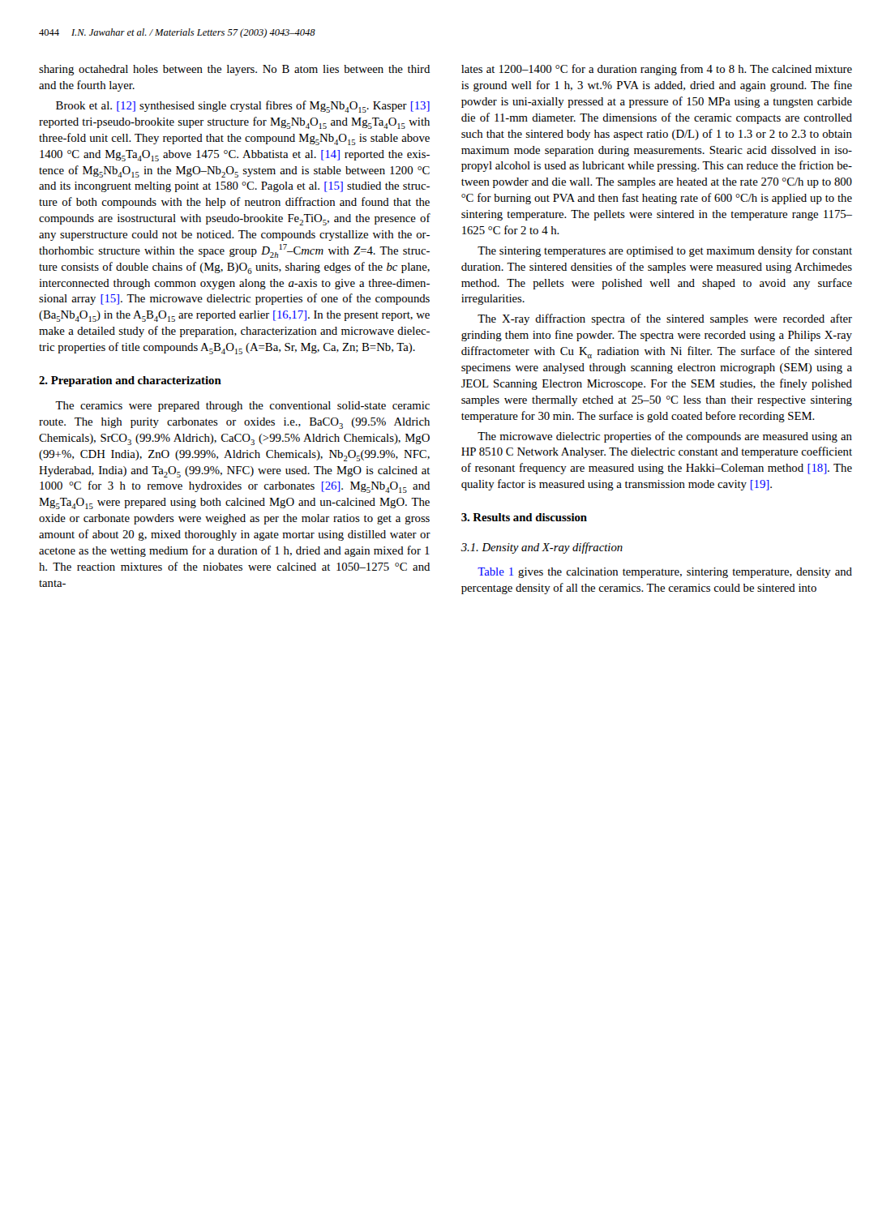4044 I.N. Jawahar et al. / Materials Letters 57 (2003) 4043–4048
sharing octahedral holes between the layers. No B atom lies between the third and the fourth layer.
Brook et al. [12] synthesised single crystal fibres of Mg5Nb4O15. Kasper [13] reported tri-pseudo-brookite super structure for Mg5Nb4O15 and Mg5Ta4O15 with three-fold unit cell. They reported that the compound Mg5Nb4O15 is stable above 1400 °C and Mg5Ta4O15 above 1475 °C. Abbatista et al. [14] reported the existence of Mg5Nb4O15 in the MgO–Nb2O5 system and is stable between 1200 °C and its incongruent melting point at 1580 °C. Pagola et al. [15] studied the structure of both compounds with the help of neutron diffraction and found that the compounds are isostructural with pseudo-brookite Fe2TiO5, and the presence of any superstructure could not be noticed. The compounds crystallize with the orthorhombic structure within the space group D2h17–Cmcm with Z=4. The structure consists of double chains of (Mg, B)O6 units, sharing edges of the bc plane, interconnected through common oxygen along the a-axis to give a three-dimensional array [15]. The microwave dielectric properties of one of the compounds (Ba5Nb4O15) in the A5B4O15 are reported earlier [16,17]. In the present report, we make a detailed study of the preparation, characterization and microwave dielectric properties of title compounds A5B4O15 (A=Ba, Sr, Mg, Ca, Zn; B=Nb, Ta).
2. Preparation and characterization
The ceramics were prepared through the conventional solid-state ceramic route. The high purity carbonates or oxides i.e., BaCO3 (99.5% Aldrich Chemicals), SrCO3 (99.9% Aldrich), CaCO3 (>99.5% Aldrich Chemicals), MgO (99+%, CDH India), ZnO (99.99%, Aldrich Chemicals), Nb2O5(99.9%, NFC, Hyderabad, India) and Ta2O5 (99.9%, NFC) were used. The MgO is calcined at 1000 °C for 3 h to remove hydroxides or carbonates [26]. Mg5Nb4O15 and Mg5Ta4O15 were prepared using both calcined MgO and un-calcined MgO. The oxide or carbonate powders were weighed as per the molar ratios to get a gross amount of about 20 g, mixed thoroughly in agate mortar using distilled water or acetone as the wetting medium for a duration of 1 h, dried and again mixed for 1 h. The reaction mixtures of the niobates were calcined at 1050–1275 °C and tanta-
lates at 1200–1400 °C for a duration ranging from 4 to 8 h. The calcined mixture is ground well for 1 h, 3 wt.% PVA is added, dried and again ground. The fine powder is uni-axially pressed at a pressure of 150 MPa using a tungsten carbide die of 11-mm diameter. The dimensions of the ceramic compacts are controlled such that the sintered body has aspect ratio (D/L) of 1 to 1.3 or 2 to 2.3 to obtain maximum mode separation during measurements. Stearic acid dissolved in isopropyl alcohol is used as lubricant while pressing. This can reduce the friction between powder and die wall. The samples are heated at the rate 270 °C/h up to 800 °C for burning out PVA and then fast heating rate of 600 °C/h is applied up to the sintering temperature. The pellets were sintered in the temperature range 1175–1625 °C for 2 to 4 h.
The sintering temperatures are optimised to get maximum density for constant duration. The sintered densities of the samples were measured using Archimedes method. The pellets were polished well and shaped to avoid any surface irregularities.
The X-ray diffraction spectra of the sintered samples were recorded after grinding them into fine powder. The spectra were recorded using a Philips X-ray diffractometer with Cu Kα radiation with Ni filter. The surface of the sintered specimens were analysed through scanning electron micrograph (SEM) using a JEOL Scanning Electron Microscope. For the SEM studies, the finely polished samples were thermally etched at 25–50 °C less than their respective sintering temperature for 30 min. The surface is gold coated before recording SEM.
The microwave dielectric properties of the compounds are measured using an HP 8510 C Network Analyser. The dielectric constant and temperature coefficient of resonant frequency are measured using the Hakki–Coleman method [18]. The quality factor is measured using a transmission mode cavity [19].
3. Results and discussion
3.1. Density and X-ray diffraction
Table 1 gives the calcination temperature, sintering temperature, density and percentage density of all the ceramics. The ceramics could be sintered into